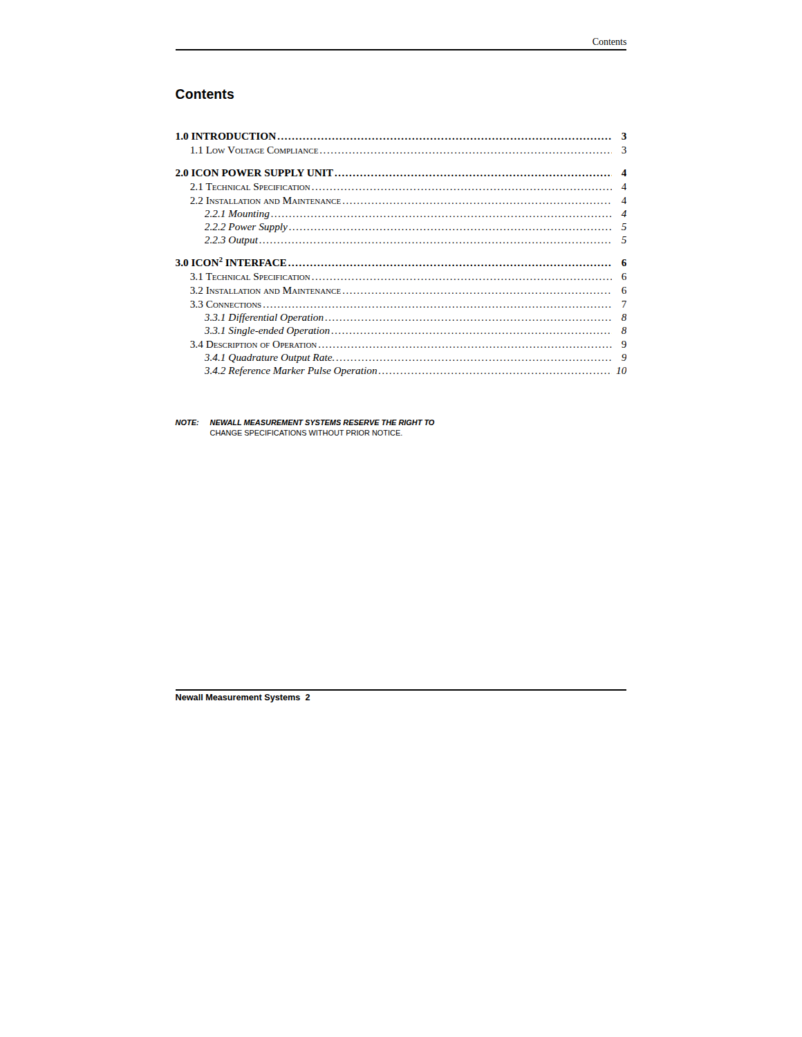Contents
Contents
1.0 INTRODUCTION ........................................................................................................................................................... 3
1.1 Low Voltage Compliance ................................................................................................................................. 3
2.0 ICON POWER SUPPLY UNIT ......................................................................................................................... 4
2.1 Technical Specification ............................................................................................................................. 4
2.2 Installation and Maintenance ..................................................................................................................... 4
2.2.1 Mounting ......................................................................................................................................................... 4
2.2.2 Power Supply ................................................................................................................................................. 5
2.2.3 Output ............................................................................................................................................................. 5
3.0 ICON2 INTERFACE ....................................................................................................................................................... 6
3.1 Technical Specification ............................................................................................................................. 6
3.2 Installation and Maintenance ..................................................................................................................... 6
3.3 Connections ................................................................................................................................................. 7
3.3.1 Differential Operation ..................................................................................................................................... 8
3.3.1 Single-ended Operation ................................................................................................................................... 8
3.4 Description of Operation ............................................................................................................................. 9
3.4.1 Quadrature Output Rate. ................................................................................................................................. 9
3.4.2 Reference Marker Pulse Operation ......................................................................................................... 10
NOTE: NEWALL MEASUREMENT SYSTEMS RESERVE THE RIGHT TO CHANGE SPECIFICATIONS WITHOUT PRIOR NOTICE.
Newall Measurement Systems 2